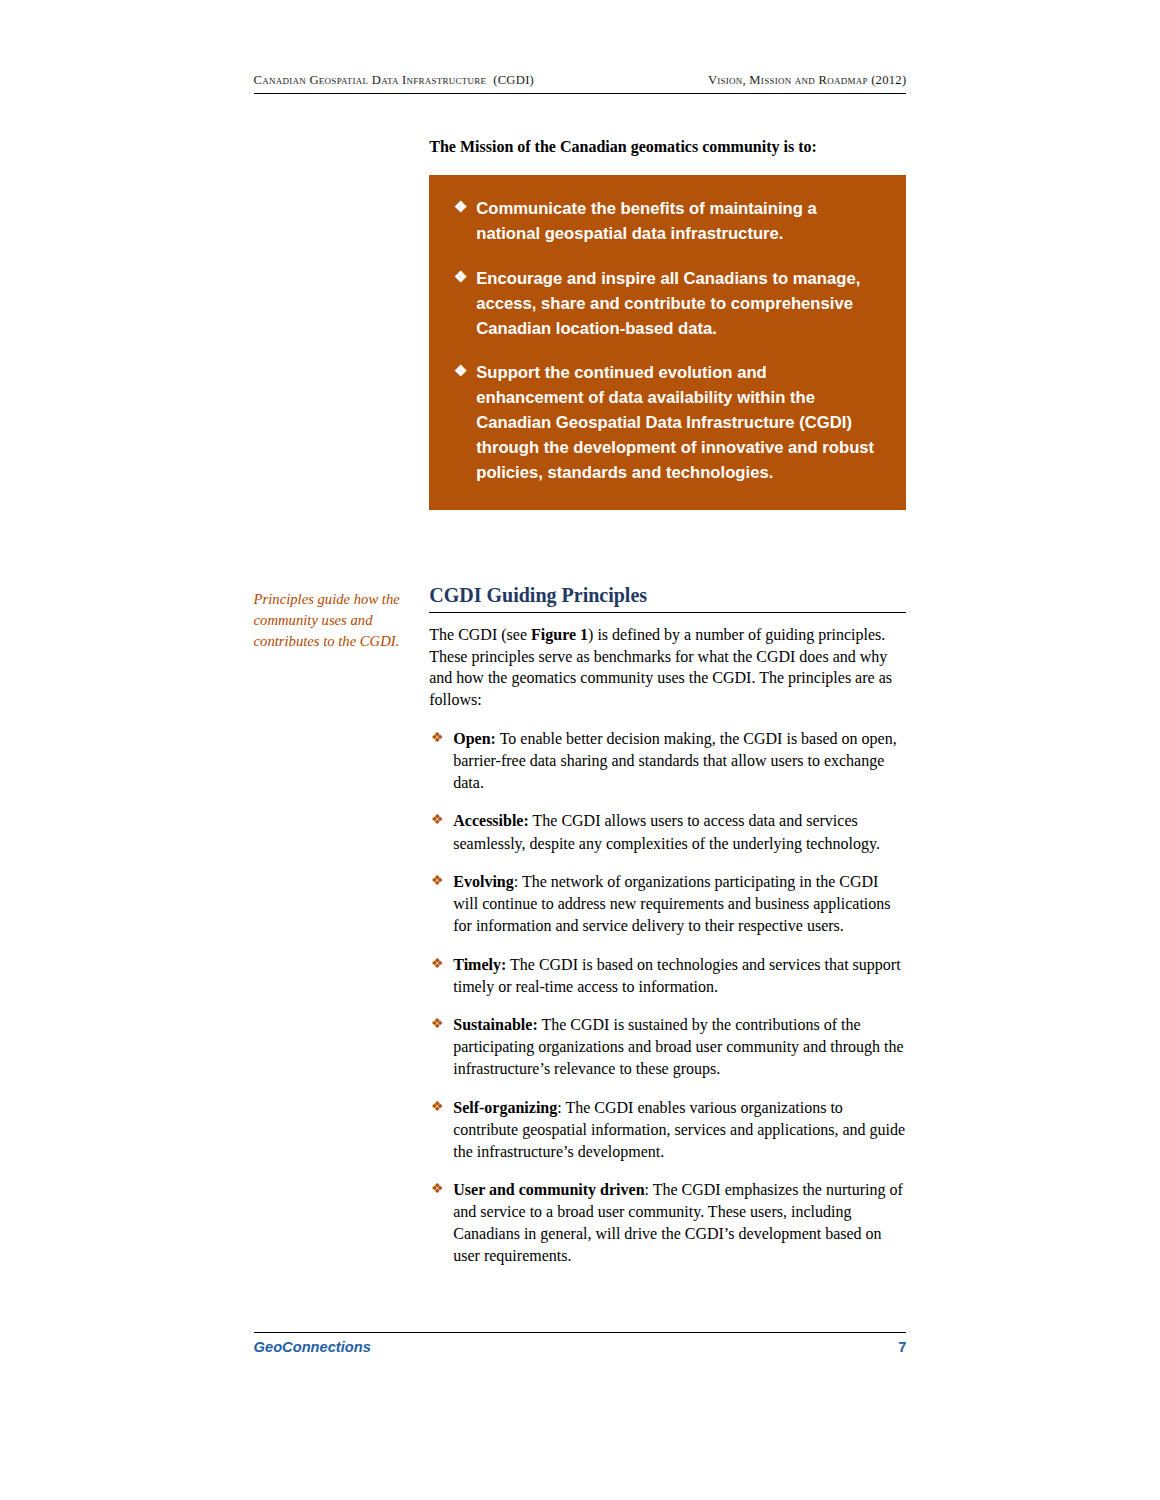Canadian Geospatial Data Infrastructure (CGDI) Vision, Mission and Roadmap (2012)
Principles guide how the community uses and contributes to the CGDI.
The Mission of the Canadian geomatics community is to:
Communicate the benefits of maintaining a national geospatial data infrastructure.
Encourage and inspire all Canadians to manage, access, share and contribute to comprehensive Canadian location-based data.
Support the continued evolution and enhancement of data availability within the Canadian Geospatial Data Infrastructure (CGDI) through the development of innovative and robust policies, standards and technologies.
CGDI Guiding Principles
The CGDI (see Figure 1) is defined by a number of guiding principles. These principles serve as benchmarks for what the CGDI does and why and how the geomatics community uses the CGDI. The principles are as follows:
Open: To enable better decision making, the CGDI is based on open, barrier-free data sharing and standards that allow users to exchange data.
Accessible: The CGDI allows users to access data and services seamlessly, despite any complexities of the underlying technology.
Evolving: The network of organizations participating in the CGDI will continue to address new requirements and business applications for information and service delivery to their respective users.
Timely: The CGDI is based on technologies and services that support timely or real-time access to information.
Sustainable: The CGDI is sustained by the contributions of the participating organizations and broad user community and through the infrastructure’s relevance to these groups.
Self-organizing: The CGDI enables various organizations to contribute geospatial information, services and applications, and guide the infrastructure’s development.
User and community driven: The CGDI emphasizes the nurturing of and service to a broad user community. These users, including Canadians in general, will drive the CGDI’s development based on user requirements.
GeoConnections 7